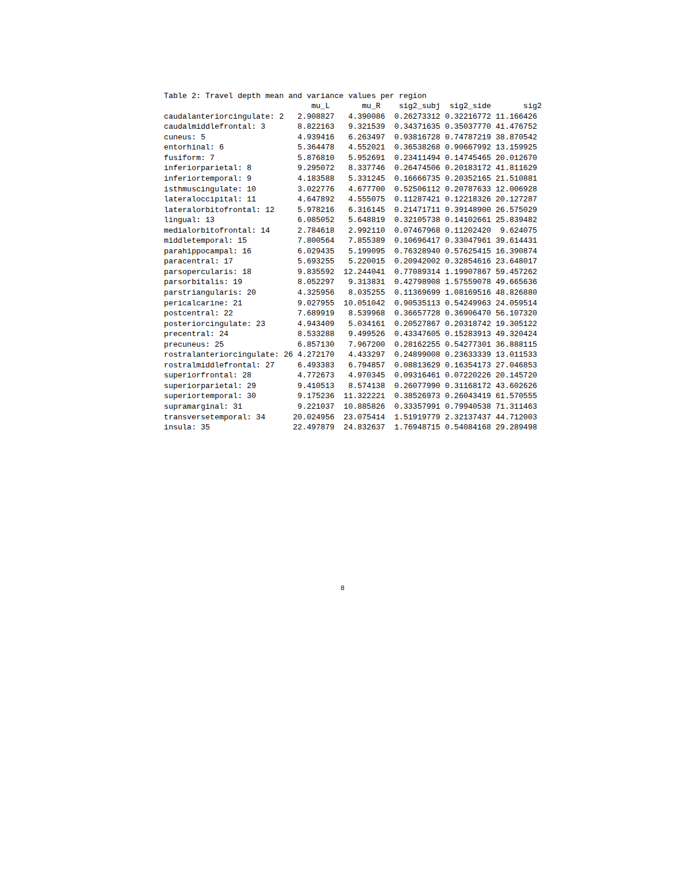Table 2: Travel depth mean and variance values per region
                                mu_L       mu_R    sig2_subj  sig2_side       sig2
caudalanteriorcingulate: 2   2.908827   4.390086  0.26273312 0.32216772 11.166426
caudalmiddlefrontal: 3       8.822163   9.321539  0.34371635 0.35037770 41.476752
cuneus: 5                    4.939416   6.263497  0.93816728 0.74787219 38.870542
entorhinal: 6                5.364478   4.552021  0.36538268 0.90667992 13.159925
fusiform: 7                  5.876810   5.952691  0.23411494 0.14745465 20.012670
inferiorparietal: 8          9.295072   8.337746  0.26474506 0.20183172 41.811629
inferiortemporal: 9          4.183588   5.331245  0.16666735 0.20352165 21.510881
isthmuscingulate: 10         3.022776   4.677700  0.52506112 0.20787633 12.006928
lateraloccipital: 11         4.647892   4.555075  0.11287421 0.12218326 20.127287
lateralorbitofrontal: 12     5.978216   6.316145  0.21471711 0.39148900 26.575029
lingual: 13                  6.085052   5.648819  0.32105738 0.14102661 25.839482
medialorbitofrontal: 14      2.784618   2.992110  0.07467968 0.11202420  9.624075
middletemporal: 15           7.800564   7.855389  0.10696417 0.33047961 39.614431
parahippocampal: 16          6.029435   5.199095  0.76328940 0.57625415 16.390874
paracentral: 17              5.693255   5.220015  0.20942002 0.32854616 23.648017
parsopercularis: 18          9.835592  12.244041  0.77089314 1.19907867 59.457262
parsorbitalis: 19            8.052297   9.313831  0.42798908 1.57559078 49.665636
parstriangularis: 20         4.325956   8.035255  0.11369699 1.08169516 48.826880
pericalcarine: 21            9.027955  10.051042  0.90535113 0.54249963 24.059514
postcentral: 22              7.689919   8.539968  0.36657728 0.36906470 56.107320
posteriorcingulate: 23       4.943409   5.034161  0.20527867 0.20318742 19.305122
precentral: 24               8.533288   9.499526  0.43347605 0.15283913 49.320424
precuneus: 25                6.857130   7.967200  0.28162255 0.54277301 36.888115
rostralanteriorcingulate: 26 4.272170   4.433297  0.24899008 0.23633339 13.011533
rostralmiddlefrontal: 27     6.493383   6.794857  0.08813629 0.16354173 27.046853
superiorfrontal: 28          4.772673   4.970345  0.09316461 0.07220226 20.145720
superiorparietal: 29         9.410513   8.574138  0.26077990 0.31168172 43.602626
superiortemporal: 30         9.175236  11.322221  0.38526973 0.26043419 61.570555
supramarginal: 31            9.221037  10.885826  0.33357991 0.79940538 71.311463
transversetemporal: 34      20.024956  23.075414  1.51919779 2.32137437 44.712003
insula: 35                  22.497879  24.832637  1.76948715 0.54084168 29.289498
8